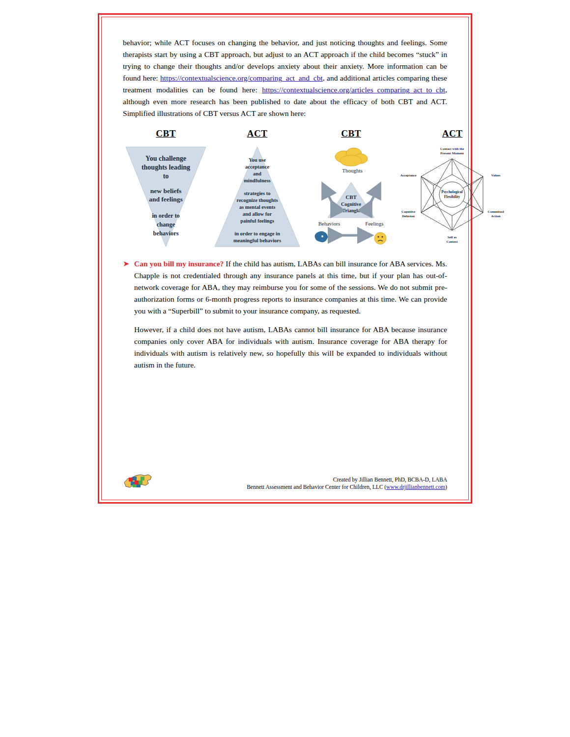behavior; while ACT focuses on changing the behavior, and just noticing thoughts and feelings. Some therapists start by using a CBT approach, but adjust to an ACT approach if the child becomes “stuck” in trying to change their thoughts and/or develops anxiety about their anxiety. More information can be found here: https://contextualscience.org/comparing_act_and_cbt, and additional articles comparing these treatment modalities can be found here: https://contextualscience.org/articles_comparing_act_to_cbt, although even more research has been published to date about the efficacy of both CBT and ACT. Simplified illustrations of CBT versus ACT are shown here:
CBT
You challenge thoughts leading to new beliefs and feelings in order to change behaviors
ACT
You use acceptance and mindfulness strategies to recognize thoughts as mental events and allow for painful feelings in order to engage in meaningful behaviors
CBT
Thoughts CBT Cognitive Triangle Behaviors Feelings
ACT
Psychological Flexibility Contact with the Present Moment Values Committed Action Self as Context Cognitive Defusion Acceptance
➤
Can you bill my insurance? If the child has autism, LABAs can bill insurance for ABA services. Ms. Chapple is not credentialed through any insurance panels at this time, but if your plan has out-of-network coverage for ABA, they may reimburse you for some of the sessions. We do not submit pre-authorization forms or 6-month progress reports to insurance companies at this time. We can provide you with a “Superbill” to submit to your insurance company, as requested.
However, if a child does not have autism, LABAs cannot bill insurance for ABA because insurance companies only cover ABA for individuals with autism. Insurance coverage for ABA therapy for individuals with autism is relatively new, so hopefully this will be expanded to individuals without autism in the future.
Created by Jillian Bennett, PhD, BCBA-D, LABA
Bennett Assessment and Behavior Center for Children, LLC (www.drjillianbennett.com)